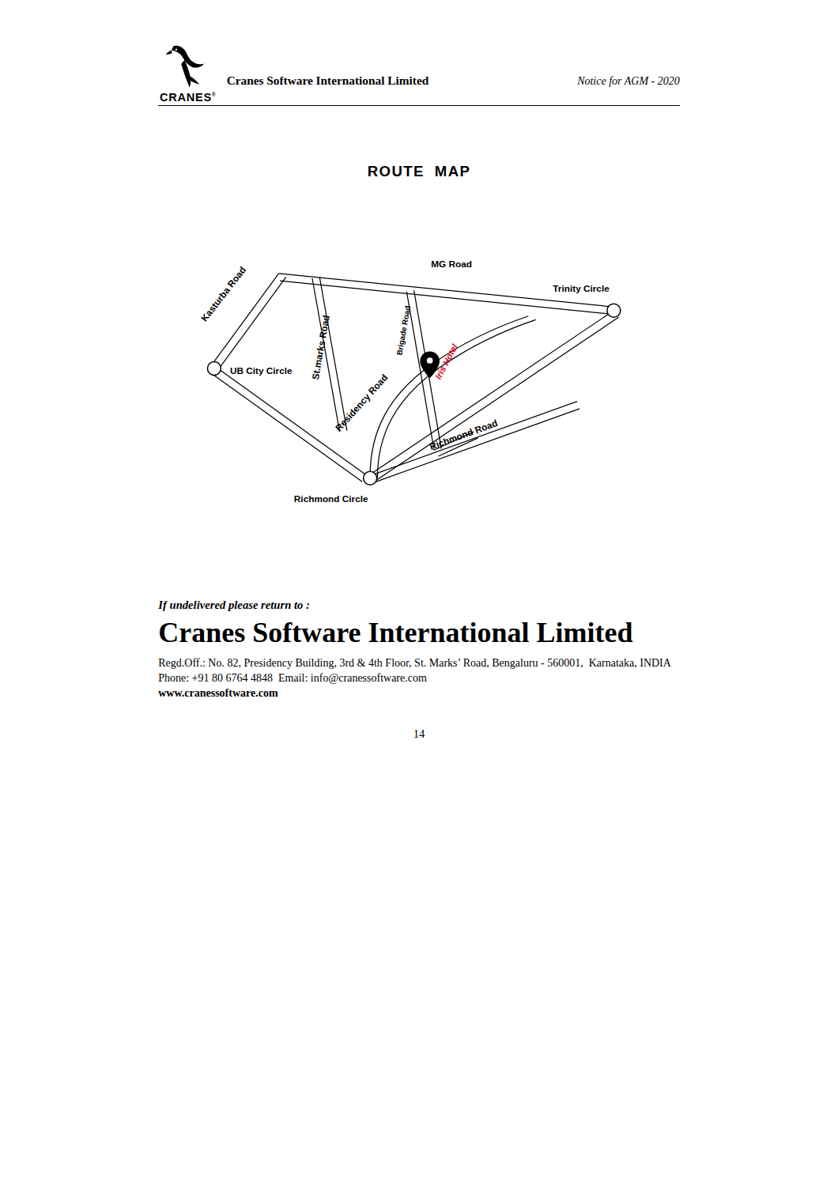CRANES®
Cranes Software International Limited Notice for AGM - 2020
ROUTE MAP
MG Road Trinity Circle UB City Circle Richmond Circle Kasturba Road St.marks Road Brigade Road Residency Road Richmond Road Iris Hotel
If undelivered please return to :
Cranes Software International Limited
Regd.Off.: No. 82, Presidency Building, 3rd & 4th Floor, St. Marks’ Road, Bengaluru - 560001, Karnataka, INDIA
Phone: +91 80 6764 4848 Email: info@cranessoftware.com
www.cranessoftware.com
14